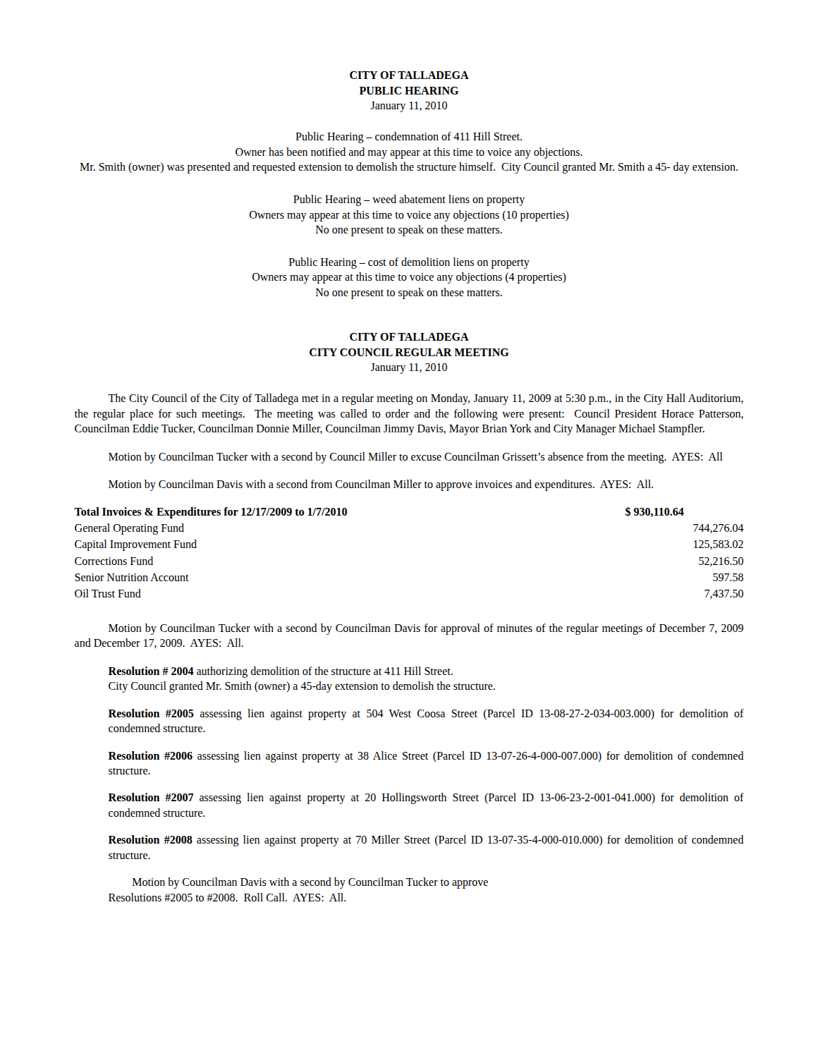City of Talladega
Public Hearing
January 11, 2010
Public Hearing – condemnation of 411 Hill Street.
Owner has been notified and may appear at this time to voice any objections.
Mr. Smith (owner) was presented and requested extension to demolish the structure himself. City Council granted Mr. Smith a 45- day extension.
Public Hearing – weed abatement liens on property
Owners may appear at this time to voice any objections (10 properties)
No one present to speak on these matters.
Public Hearing – cost of demolition liens on property
Owners may appear at this time to voice any objections (4 properties)
No one present to speak on these matters.
City of Talladega
City Council Regular Meeting
January 11, 2010
The City Council of the City of Talladega met in a regular meeting on Monday, January 11, 2009 at 5:30 p.m., in the City Hall Auditorium, the regular place for such meetings. The meeting was called to order and the following were present: Council President Horace Patterson, Councilman Eddie Tucker, Councilman Donnie Miller, Councilman Jimmy Davis, Mayor Brian York and City Manager Michael Stampfler.
Motion by Councilman Tucker with a second by Council Miller to excuse Councilman Grissett’s absence from the meeting. AYES: All
Motion by Councilman Davis with a second from Councilman Miller to approve invoices and expenditures. AYES: All.
| Total Invoices & Expenditures for 12/17/2009 to 1/7/2010 | $ 930,110.64 |
| General Operating Fund | 744,276.04 |
| Capital Improvement Fund | 125,583.02 |
| Corrections Fund | 52,216.50 |
| Senior Nutrition Account | 597.58 |
| Oil Trust Fund | 7,437.50 |
Motion by Councilman Tucker with a second by Councilman Davis for approval of minutes of the regular meetings of December 7, 2009 and December 17, 2009. AYES: All.
Resolution # 2004 authorizing demolition of the structure at 411 Hill Street.
City Council granted Mr. Smith (owner) a 45-day extension to demolish the structure.
Resolution #2005 assessing lien against property at 504 West Coosa Street (Parcel ID 13-08-27-2-034-003.000) for demolition of condemned structure.
Resolution #2006 assessing lien against property at 38 Alice Street (Parcel ID 13-07-26-4-000-007.000) for demolition of condemned structure.
Resolution #2007 assessing lien against property at 20 Hollingsworth Street (Parcel ID 13-06-23-2-001-041.000) for demolition of condemned structure.
Resolution #2008 assessing lien against property at 70 Miller Street (Parcel ID 13-07-35-4-000-010.000) for demolition of condemned structure.
Motion by Councilman Davis with a second by Councilman Tucker to approve Resolutions #2005 to #2008. Roll Call. AYES: All.